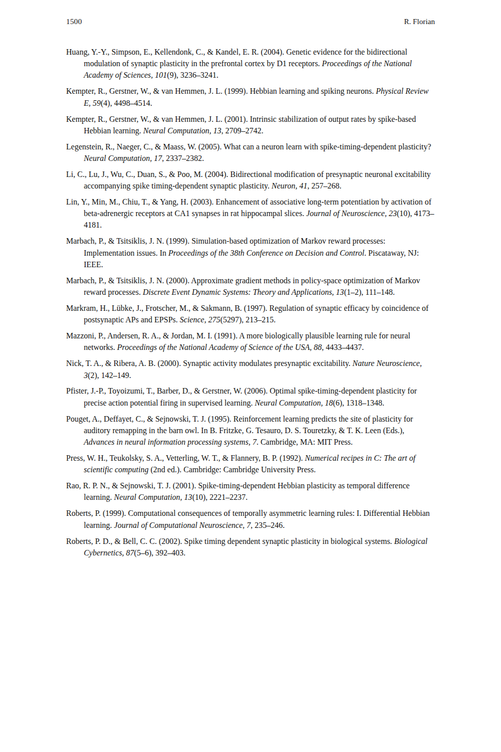1500 R. Florian
Huang, Y.-Y., Simpson, E., Kellendonk, C., & Kandel, E. R. (2004). Genetic evidence for the bidirectional modulation of synaptic plasticity in the prefrontal cortex by D1 receptors. Proceedings of the National Academy of Sciences, 101(9), 3236–3241.
Kempter, R., Gerstner, W., & van Hemmen, J. L. (1999). Hebbian learning and spiking neurons. Physical Review E, 59(4), 4498–4514.
Kempter, R., Gerstner, W., & van Hemmen, J. L. (2001). Intrinsic stabilization of output rates by spike-based Hebbian learning. Neural Computation, 13, 2709–2742.
Legenstein, R., Naeger, C., & Maass, W. (2005). What can a neuron learn with spike-timing-dependent plasticity? Neural Computation, 17, 2337–2382.
Li, C., Lu, J., Wu, C., Duan, S., & Poo, M. (2004). Bidirectional modification of presynaptic neuronal excitability accompanying spike timing-dependent synaptic plasticity. Neuron, 41, 257–268.
Lin, Y., Min, M., Chiu, T., & Yang, H. (2003). Enhancement of associative long-term potentiation by activation of beta-adrenergic receptors at CA1 synapses in rat hippocampal slices. Journal of Neuroscience, 23(10), 4173–4181.
Marbach, P., & Tsitsiklis, J. N. (1999). Simulation-based optimization of Markov reward processes: Implementation issues. In Proceedings of the 38th Conference on Decision and Control. Piscataway, NJ: IEEE.
Marbach, P., & Tsitsiklis, J. N. (2000). Approximate gradient methods in policy-space optimization of Markov reward processes. Discrete Event Dynamic Systems: Theory and Applications, 13(1–2), 111–148.
Markram, H., Lübke, J., Frotscher, M., & Sakmann, B. (1997). Regulation of synaptic efficacy by coincidence of postsynaptic APs and EPSPs. Science, 275(5297), 213–215.
Mazzoni, P., Andersen, R. A., & Jordan, M. I. (1991). A more biologically plausible learning rule for neural networks. Proceedings of the National Academy of Science of the USA, 88, 4433–4437.
Nick, T. A., & Ribera, A. B. (2000). Synaptic activity modulates presynaptic excitability. Nature Neuroscience, 3(2), 142–149.
Pfister, J.-P., Toyoizumi, T., Barber, D., & Gerstner, W. (2006). Optimal spike-timing-dependent plasticity for precise action potential firing in supervised learning. Neural Computation, 18(6), 1318–1348.
Pouget, A., Deffayet, C., & Sejnowski, T. J. (1995). Reinforcement learning predicts the site of plasticity for auditory remapping in the barn owl. In B. Fritzke, G. Tesauro, D. S. Touretzky, & T. K. Leen (Eds.), Advances in neural information processing systems, 7. Cambridge, MA: MIT Press.
Press, W. H., Teukolsky, S. A., Vetterling, W. T., & Flannery, B. P. (1992). Numerical recipes in C: The art of scientific computing (2nd ed.). Cambridge: Cambridge University Press.
Rao, R. P. N., & Sejnowski, T. J. (2001). Spike-timing-dependent Hebbian plasticity as temporal difference learning. Neural Computation, 13(10), 2221–2237.
Roberts, P. (1999). Computational consequences of temporally asymmetric learning rules: I. Differential Hebbian learning. Journal of Computational Neuroscience, 7, 235–246.
Roberts, P. D., & Bell, C. C. (2002). Spike timing dependent synaptic plasticity in biological systems. Biological Cybernetics, 87(5–6), 392–403.